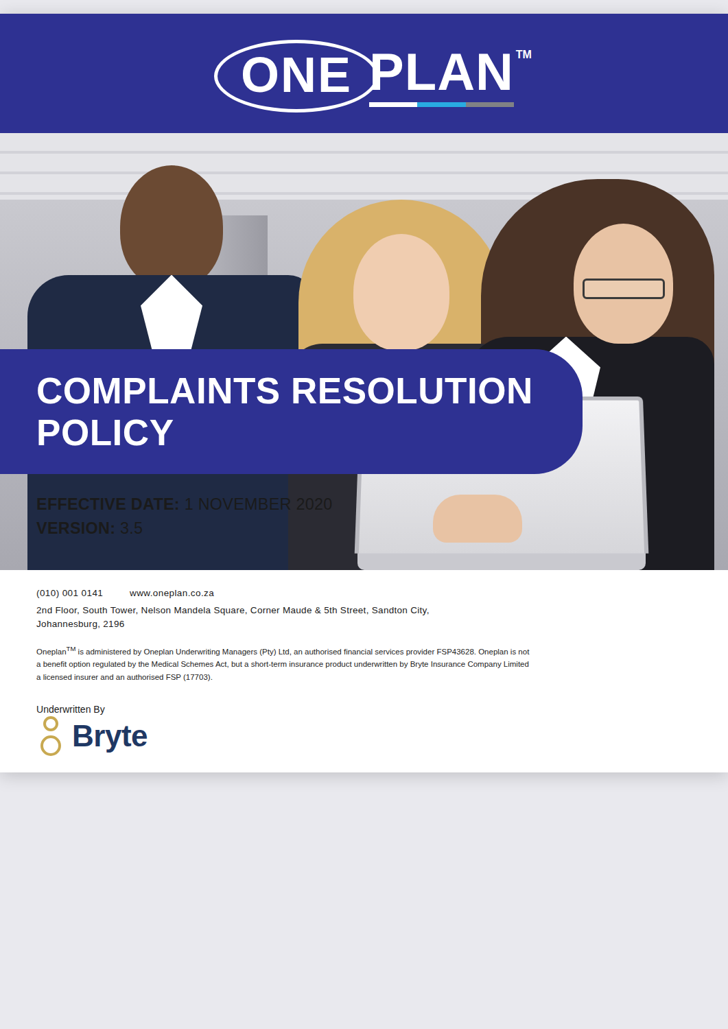ONE
PLAN TM
COMPLAINTS RESOLUTION POLICY
EFFECTIVE DATE: 1 NOVEMBER 2020
VERSION: 3.5
(010) 001 0141 www.oneplan.co.za
2nd Floor, South Tower, Nelson Mandela Square, Corner Maude & 5th Street, Sandton City,
Johannesburg, 2196
OneplanTM is administered by Oneplan Underwriting Managers (Pty) Ltd, an authorised financial services provider FSP43628. Oneplan is not a benefit option regulated by the Medical Schemes Act, but a short-term insurance product underwritten by Bryte Insurance Company Limited a licensed insurer and an authorised FSP (17703).
Underwritten By
Bryte